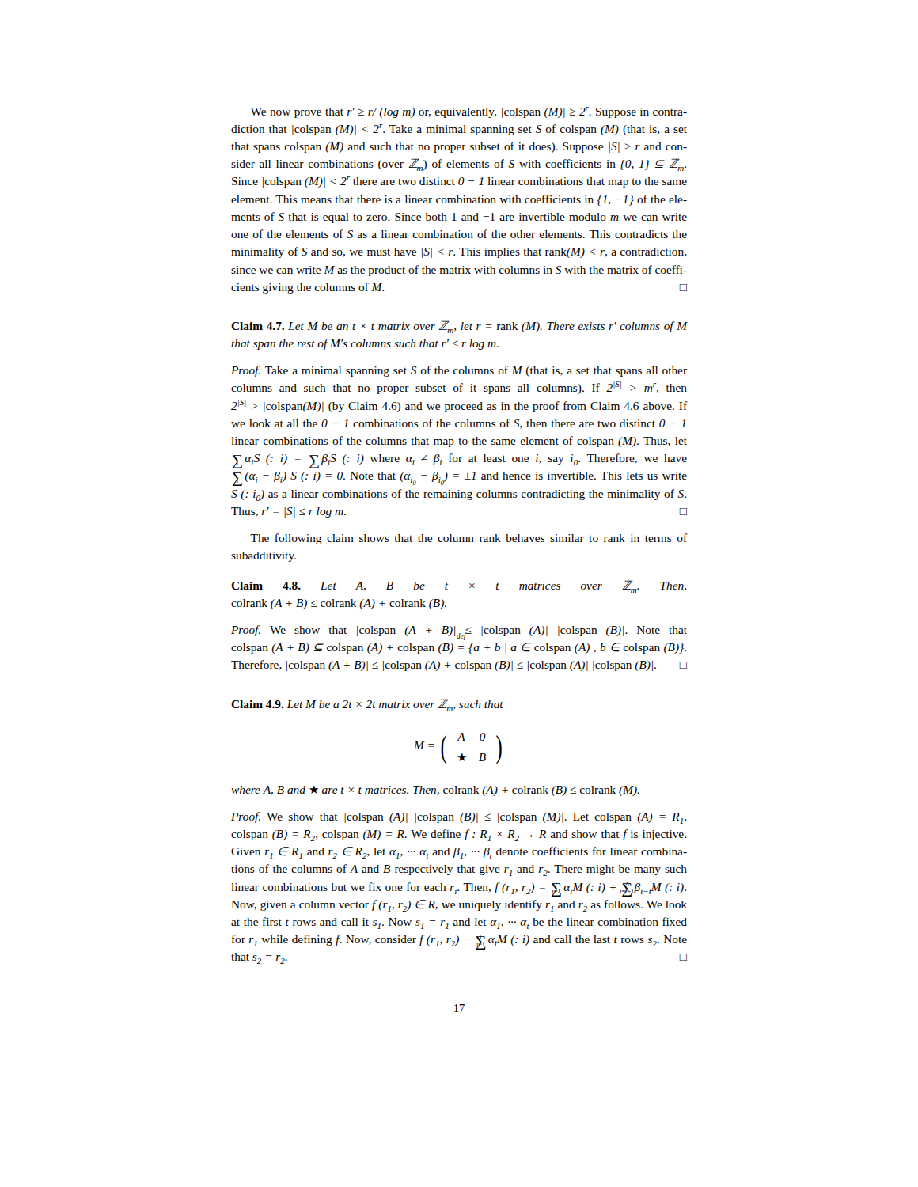We now prove that r′ ≥ r/ (log m) or, equivalently, |colspan (M)| ≥ 2r. Suppose in contradiction that |colspan (M)| < 2r. Take a minimal spanning set S of colspan (M) (that is, a set that spans colspan (M) and such that no proper subset of it does). Suppose |S| ≥ r and consider all linear combinations (over ℤm) of elements of S with coefficients in {0, 1} ⊆ ℤm. Since |colspan (M)| < 2r there are two distinct 0 − 1 linear combinations that map to the same element. This means that there is a linear combination with coefficients in {1, −1} of the elements of S that is equal to zero. Since both 1 and −1 are invertible modulo m we can write one of the elements of S as a linear combination of the other elements. This contradicts the minimality of S and so, we must have |S| < r. This implies that rank(M) < r, a contradiction, since we can write M as the product of the matrix with columns in S with the matrix of coefficients giving the columns of M.
Claim 4.7. Let M be an t × t matrix over ℤm, let r = rank (M). There exists r′ columns of M that span the rest of M′s columns such that r′ ≤ r log m.
Proof. Take a minimal spanning set S of the columns of M (that is, a set that spans all other columns and such that no proper subset of it spans all columns). If 2|S| > mr, then 2|S| > |colspan(M)| (by Claim 4.6) and we proceed as in the proof from Claim 4.6 above. If we look at all the 0 − 1 combinations of the columns of S, then there are two distinct 0 − 1 linear combinations of the columns that map to the same element of colspan (M). Thus, let ∑iαiS (: i) = ∑iβiS (: i) where αi ≠ βi for at least one i, say i0. Therefore, we have ∑i(αi − βi) S (: i) = 0. Note that (αi0 − βi0) = ±1 and hence is invertible. This lets us write S (: i0) as a linear combinations of the remaining columns contradicting the minimality of S. Thus, r′ = |S| ≤ r log m.
The following claim shows that the column rank behaves similar to rank in terms of subadditivity.
Claim 4.8. Let A, B be t × t matrices over ℤm. Then, colrank (A + B) ≤ colrank (A) + colrank (B).
Proof. We show that |colspan (A + B)| ≤ |colspan (A)| |colspan (B)|. Note that colspan (A + B) ⊆ colspan (A) + colspan (B) def= {a + b | a ∈ colspan (A) , b ∈ colspan (B)}. Therefore, |colspan (A + B)| ≤ |colspan (A) + colspan (B)| ≤ |colspan (A)| |colspan (B)|.
Claim 4.9. Let M be a 2t × 2t matrix over ℤm, such that
M = (
| A | 0 |
| ★ | B |
)
where A, B and ★ are t × t matrices. Then, colrank (A) + colrank (B) ≤ colrank (M).
Proof. We show that |colspan (A)| |colspan (B)| ≤ |colspan (M)|. Let colspan (A) = R1, colspan (B) = R2, colspan (M) = R. We define f : R1 × R2 → R and show that f is injective. Given r1 ∈ R1 and r2 ∈ R2, let α1, ··· αt and β1, ··· βt denote coefficients for linear combinations of the columns of A and B respectively that give r1 and r2. There might be many such linear combinations but we fix one for each ri. Then, f (r1, r2) = ∑ti=1αiM (: i) + ∑2t i=t+1βi−tM (: i). Now, given a column vector f (r1, r2) ∈ R, we uniquely identify r1 and r2 as follows. We look at the first t rows and call it s1. Now s1 = r1 and let α1, ··· αt be the linear combination fixed for r1 while defining f. Now, consider f (r1, r2) − ∑ti=1αiM (: i) and call the last t rows s2. Note that s2 = r2.
17